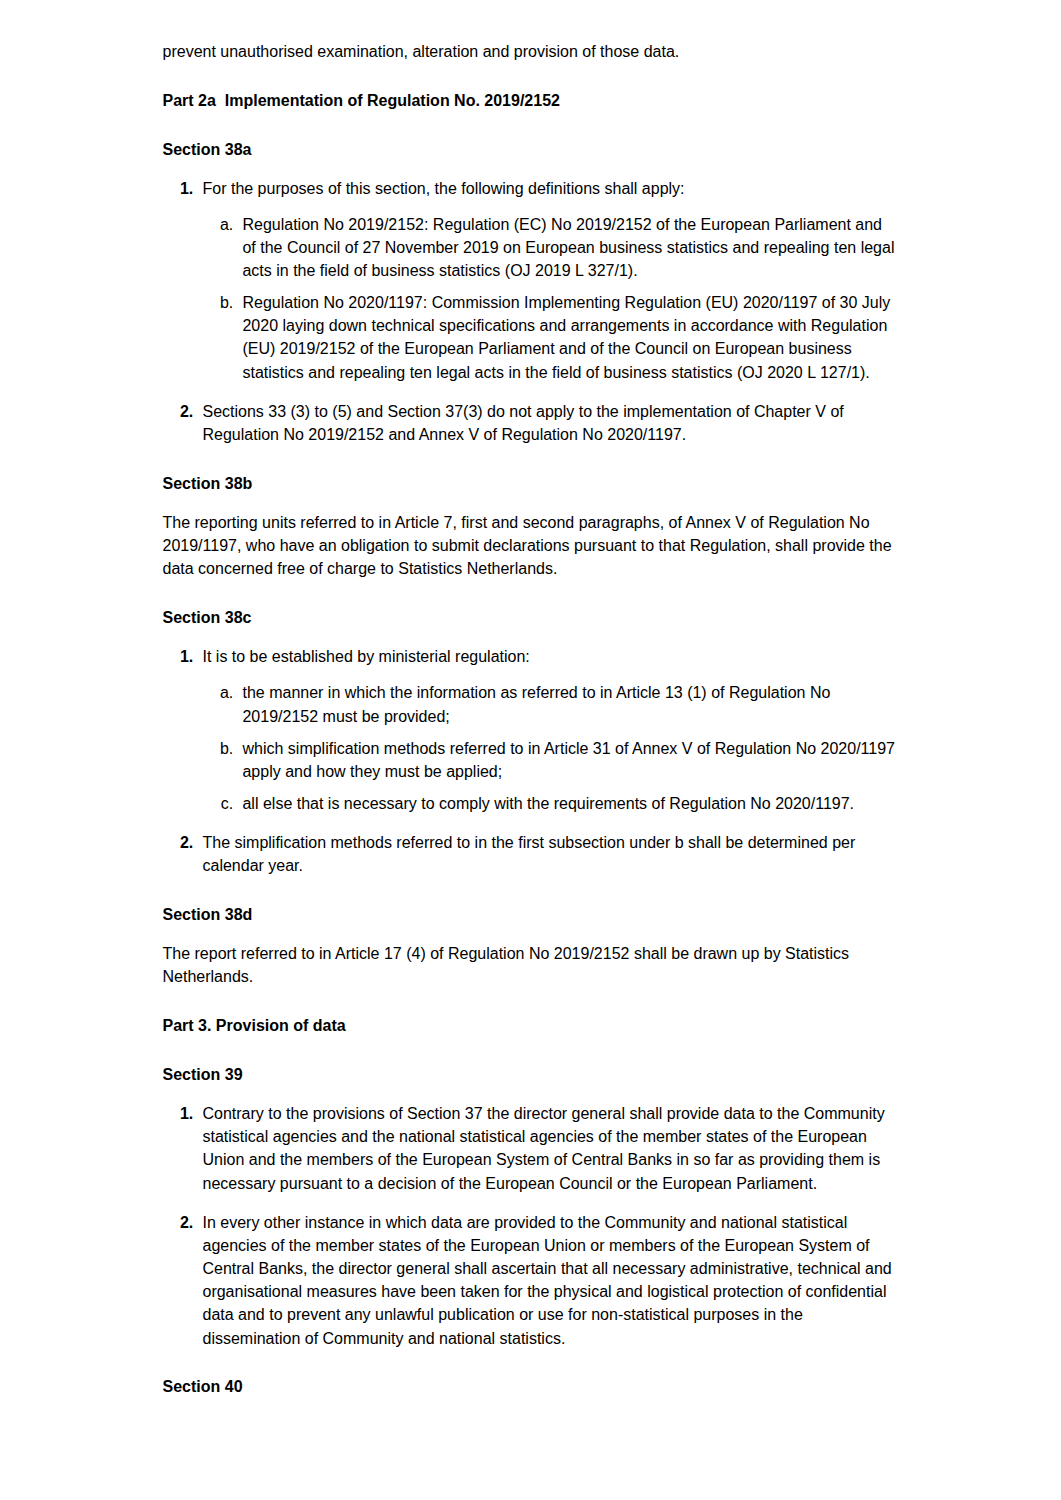prevent unauthorised examination, alteration and provision of those data.
Part 2a Implementation of Regulation No. 2019/2152
Section 38a
For the purposes of this section, the following definitions shall apply:
Regulation No 2019/2152: Regulation (EC) No 2019/2152 of the European Parliament and of the Council of 27 November 2019 on European business statistics and repealing ten legal acts in the field of business statistics (OJ 2019 L 327/1).
Regulation No 2020/1197: Commission Implementing Regulation (EU) 2020/1197 of 30 July 2020 laying down technical specifications and arrangements in accordance with Regulation (EU) 2019/2152 of the European Parliament and of the Council on European business statistics and repealing ten legal acts in the field of business statistics (OJ 2020 L 127/1).
Sections 33 (3) to (5) and Section 37(3) do not apply to the implementation of Chapter V of Regulation No 2019/2152 and Annex V of Regulation No 2020/1197.
Section 38b
The reporting units referred to in Article 7, first and second paragraphs, of Annex V of Regulation No 2019/1197, who have an obligation to submit declarations pursuant to that Regulation, shall provide the data concerned free of charge to Statistics Netherlands.
Section 38c
It is to be established by ministerial regulation:
the manner in which the information as referred to in Article 13 (1) of Regulation No 2019/2152 must be provided;
which simplification methods referred to in Article 31 of Annex V of Regulation No 2020/1197 apply and how they must be applied;
all else that is necessary to comply with the requirements of Regulation No 2020/1197.
The simplification methods referred to in the first subsection under b shall be determined per calendar year.
Section 38d
The report referred to in Article 17 (4) of Regulation No 2019/2152 shall be drawn up by Statistics Netherlands.
Part 3. Provision of data
Section 39
Contrary to the provisions of Section 37 the director general shall provide data to the Community statistical agencies and the national statistical agencies of the member states of the European Union and the members of the European System of Central Banks in so far as providing them is necessary pursuant to a decision of the European Council or the European Parliament.
In every other instance in which data are provided to the Community and national statistical agencies of the member states of the European Union or members of the European System of Central Banks, the director general shall ascertain that all necessary administrative, technical and organisational measures have been taken for the physical and logistical protection of confidential data and to prevent any unlawful publication or use for non-statistical purposes in the dissemination of Community and national statistics.
Section 40